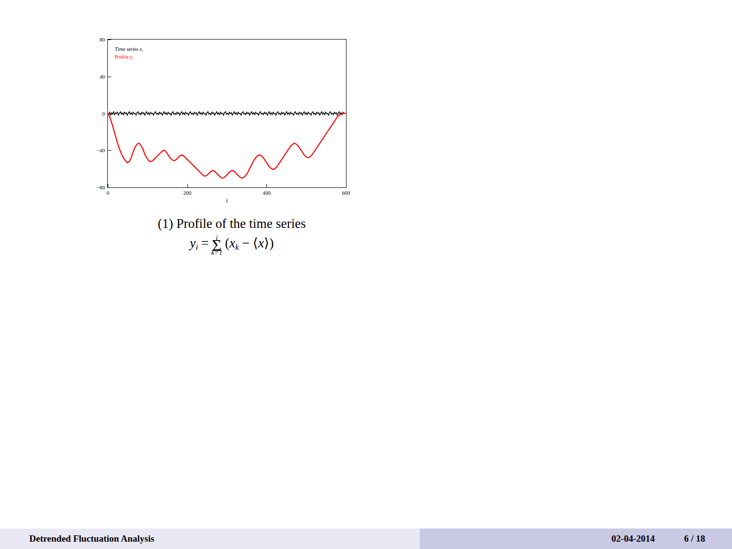80
40
0
−40
−80
0
200
400
600
i
Time series xi
Profile yi
(1) Profile of the time series yi = Σik=1 (xk − ⟨x⟩)
Detrended Fluctuation Analysis
02-04-2014 6 / 18